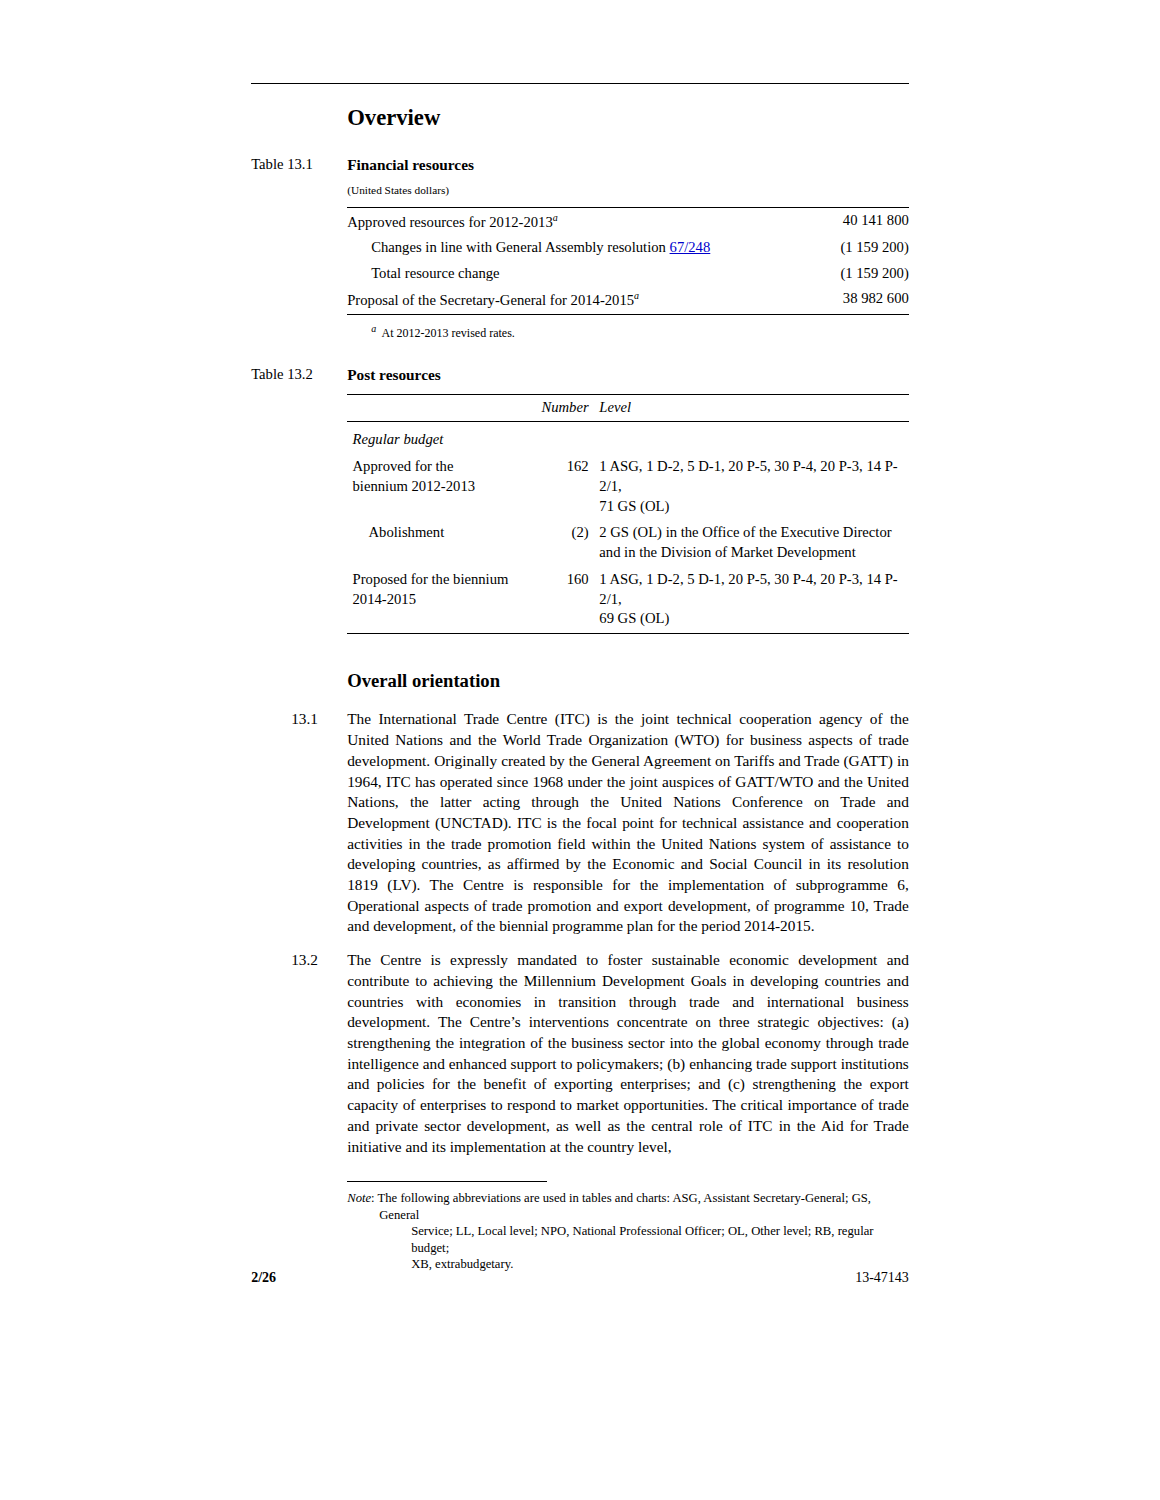Overview
Table 13.1
Financial resources
(United States dollars)
| Approved resources for 2012-2013 a | 40 141 800 |
| Changes in line with General Assembly resolution 67/248 | (1 159 200) |
| Total resource change | (1 159 200) |
| Proposal of the Secretary-General for 2014-2015 a | 38 982 600 |
a At 2012-2013 revised rates.
Table 13.2
Post resources
| | Number | Level |
| --- | --- | --- |
| Regular budget |
| Approved for the biennium 2012-2013 | 162 | 1 ASG, 1 D-2, 5 D-1, 20 P-5, 30 P-4, 20 P-3, 14 P-2/1, 71 GS (OL) |
| Abolishment | (2) | 2 GS (OL) in the Office of the Executive Director and in the Division of Market Development |
| Proposed for the biennium 2014-2015 | 160 | 1 ASG, 1 D-2, 5 D-1, 20 P-5, 30 P-4, 20 P-3, 14 P-2/1, 69 GS (OL) |
Overall orientation
13.1 The International Trade Centre (ITC) is the joint technical cooperation agency of the United Nations and the World Trade Organization (WTO) for business aspects of trade development. Originally created by the General Agreement on Tariffs and Trade (GATT) in 1964, ITC has operated since 1968 under the joint auspices of GATT/WTO and the United Nations, the latter acting through the United Nations Conference on Trade and Development (UNCTAD). ITC is the focal point for technical assistance and cooperation activities in the trade promotion field within the United Nations system of assistance to developing countries, as affirmed by the Economic and Social Council in its resolution 1819 (LV). The Centre is responsible for the implementation of subprogramme 6, Operational aspects of trade promotion and export development, of programme 10, Trade and development, of the biennial programme plan for the period 2014-2015.
13.2 The Centre is expressly mandated to foster sustainable economic development and contribute to achieving the Millennium Development Goals in developing countries and countries with economies in transition through trade and international business development. The Centre’s interventions concentrate on three strategic objectives: (a) strengthening the integration of the business sector into the global economy through trade intelligence and enhanced support to policymakers; (b) enhancing trade support institutions and policies for the benefit of exporting enterprises; and (c) strengthening the export capacity of enterprises to respond to market opportunities. The critical importance of trade and private sector development, as well as the central role of ITC in the Aid for Trade initiative and its implementation at the country level,
Note: The following abbreviations are used in tables and charts: ASG, Assistant Secretary-General; GS, General Service; LL, Local level; NPO, National Professional Officer; OL, Other level; RB, regular budget; XB, extrabudgetary.
2/26 13-47143